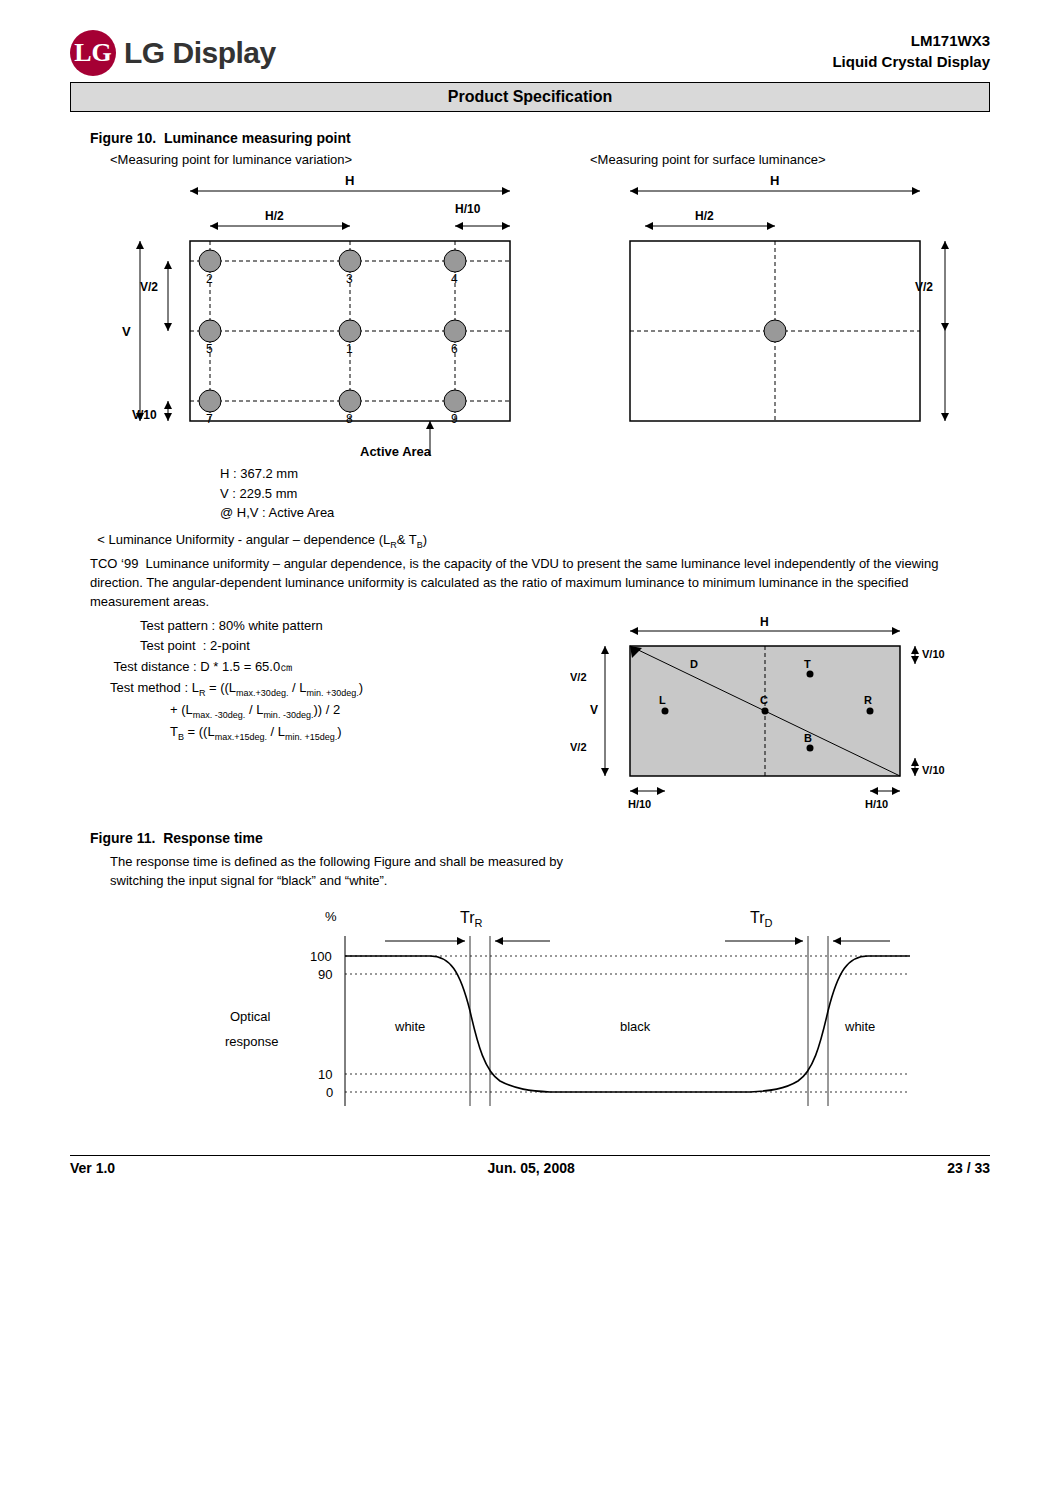LG
LG Display
LM171WX3
Liquid Crystal Display
Product Specification
Figure 10. Luminance measuring point
<Measuring point for luminance variation>
H H/2 H/10 V V/2 V/10 2 3 4 5 1 6 7 8 9 Active Area
<Measuring point for surface luminance>
H H/2 V/2
H : 367.2 mm
V : 229.5 mm
@ H,V : Active Area
< Luminance Uniformity - angular – dependence (LR& TB)
TCO ‘99 Luminance uniformity – angular dependence, is the capacity of the VDU to present the same luminance level independently of the viewing direction. The angular-dependent luminance uniformity is calculated as the ratio of maximum luminance to minimum luminance in the specified measurement areas.
Test pattern : 80% white pattern
Test point : 2-point
Test distance : D * 1.5 = 65.0㎝
Test method : LR = ((Lmax.+30deg. / Lmin. +30deg.)
+ (Lmax. -30deg. / Lmin. -30deg.)) / 2
TB = ((Lmax.+15deg. / Lmin. +15deg.)
H C T B L R D V V/2 V/2 V/10 V/10 H/10 H/10
Figure 11. Response time
The response time is defined as the following Figure and shall be measured by
switching the input signal for “black” and “white”.
% TrR TrD 100 90 10 0 Optical response white black white
Ver 1.0
Jun. 05, 2008
23 / 33